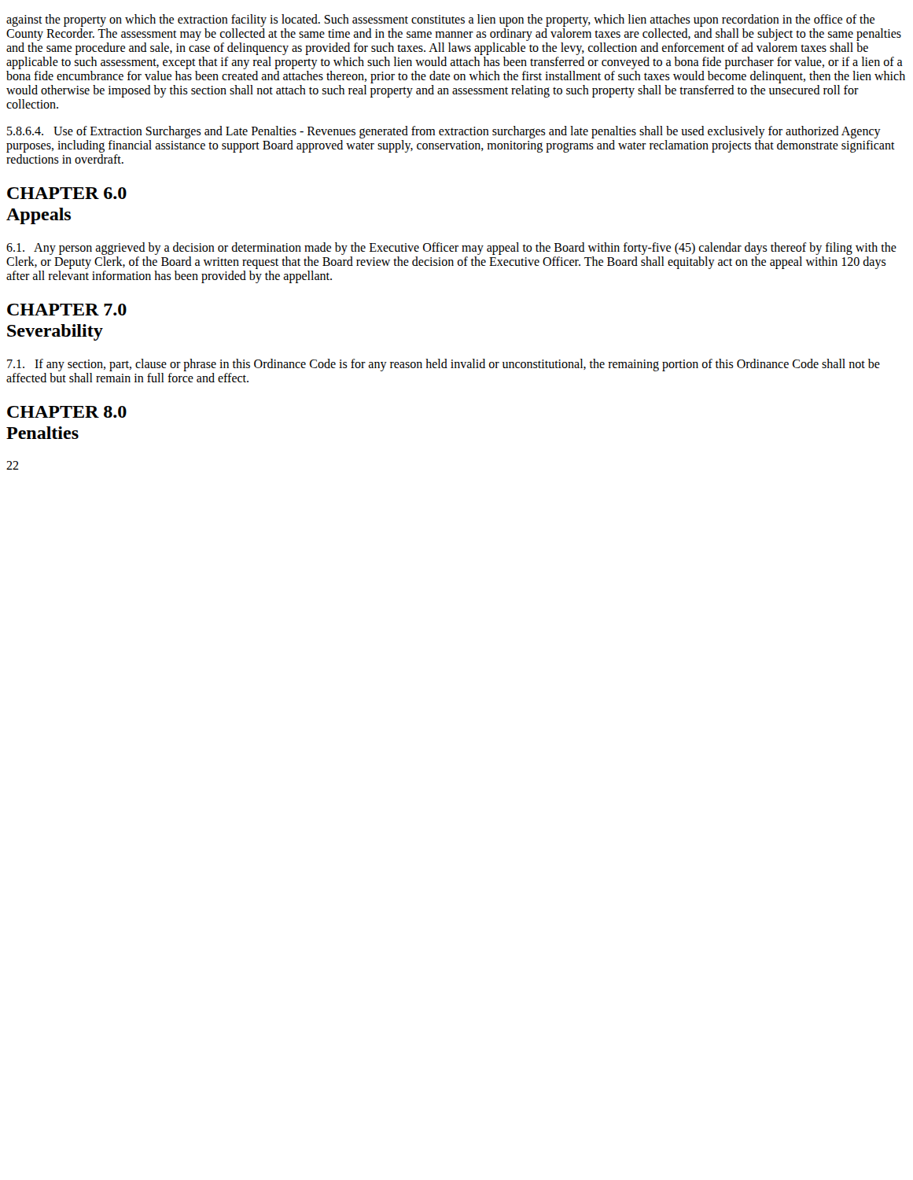against the property on which the extraction facility is located. Such assessment constitutes a lien upon the property, which lien attaches upon recordation in the office of the County Recorder. The assessment may be collected at the same time and in the same manner as ordinary ad valorem taxes are collected, and shall be subject to the same penalties and the same procedure and sale, in case of delinquency as provided for such taxes. All laws applicable to the levy, collection and enforcement of ad valorem taxes shall be applicable to such assessment, except that if any real property to which such lien would attach has been transferred or conveyed to a bona fide purchaser for value, or if a lien of a bona fide encumbrance for value has been created and attaches thereon, prior to the date on which the first installment of such taxes would become delinquent, then the lien which would otherwise be imposed by this section shall not attach to such real property and an assessment relating to such property shall be transferred to the unsecured roll for collection.
5.8.6.4. Use of Extraction Surcharges and Late Penalties - Revenues generated from extraction surcharges and late penalties shall be used exclusively for authorized Agency purposes, including financial assistance to support Board approved water supply, conservation, monitoring programs and water reclamation projects that demonstrate significant reductions in overdraft.
CHAPTER 6.0
Appeals
6.1. Any person aggrieved by a decision or determination made by the Executive Officer may appeal to the Board within forty-five (45) calendar days thereof by filing with the Clerk, or Deputy Clerk, of the Board a written request that the Board review the decision of the Executive Officer. The Board shall equitably act on the appeal within 120 days after all relevant information has been provided by the appellant.
CHAPTER 7.0
Severability
7.1. If any section, part, clause or phrase in this Ordinance Code is for any reason held invalid or unconstitutional, the remaining portion of this Ordinance Code shall not be affected but shall remain in full force and effect.
CHAPTER 8.0
Penalties
22